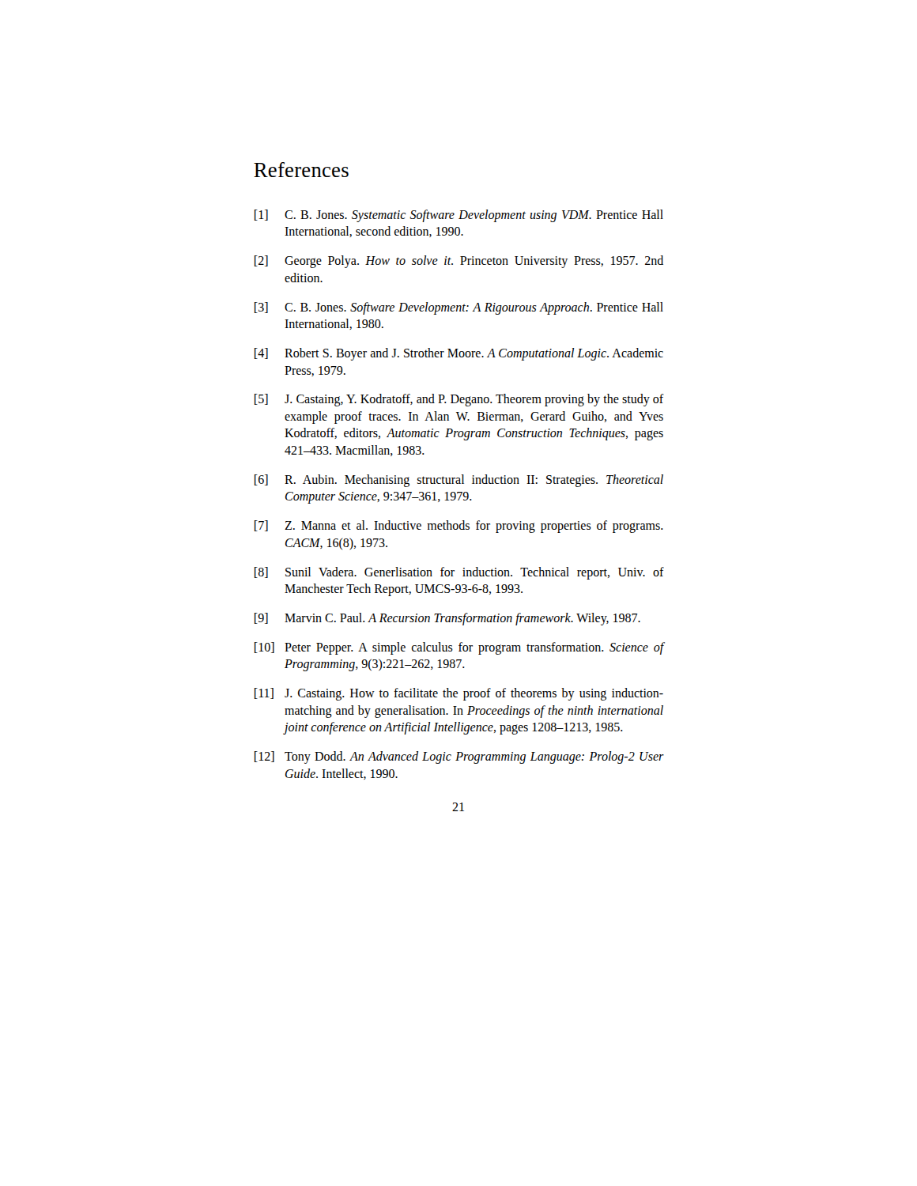References
[1] C. B. Jones. Systematic Software Development using VDM. Prentice Hall International, second edition, 1990.
[2] George Polya. How to solve it. Princeton University Press, 1957. 2nd edition.
[3] C. B. Jones. Software Development: A Rigourous Approach. Prentice Hall International, 1980.
[4] Robert S. Boyer and J. Strother Moore. A Computational Logic. Academic Press, 1979.
[5] J. Castaing, Y. Kodratoff, and P. Degano. Theorem proving by the study of example proof traces. In Alan W. Bierman, Gerard Guiho, and Yves Kodratoff, editors, Automatic Program Construction Techniques, pages 421–433. Macmillan, 1983.
[6] R. Aubin. Mechanising structural induction II: Strategies. Theoretical Computer Science, 9:347–361, 1979.
[7] Z. Manna et al. Inductive methods for proving properties of programs. CACM, 16(8), 1973.
[8] Sunil Vadera. Generlisation for induction. Technical report, Univ. of Manchester Tech Report, UMCS-93-6-8, 1993.
[9] Marvin C. Paul. A Recursion Transformation framework. Wiley, 1987.
[10] Peter Pepper. A simple calculus for program transformation. Science of Programming, 9(3):221–262, 1987.
[11] J. Castaing. How to facilitate the proof of theorems by using induction-matching and by generalisation. In Proceedings of the ninth international joint conference on Artificial Intelligence, pages 1208–1213, 1985.
[12] Tony Dodd. An Advanced Logic Programming Language: Prolog-2 User Guide. Intellect, 1990.
21